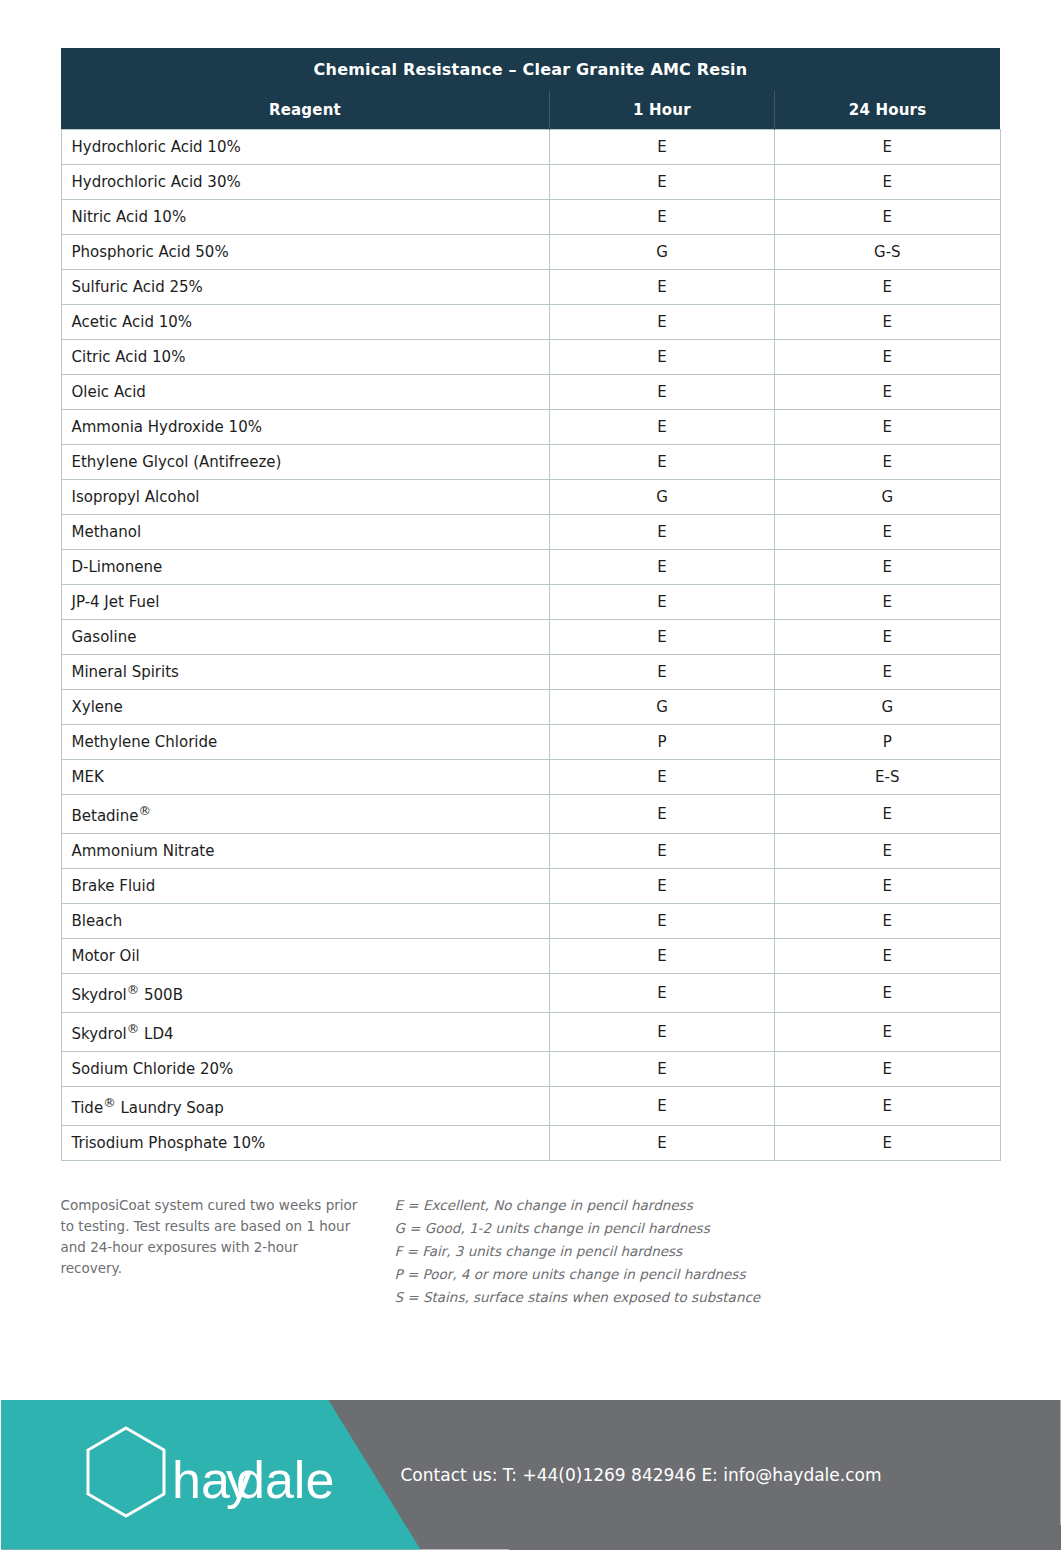| Chemical Resistance – Clear Granite AMC Resin |
| --- |
| Reagent | 1 Hour | 24 Hours |
| Hydrochloric Acid 10% | E | E |
| Hydrochloric Acid 30% | E | E |
| Nitric Acid 10% | E | E |
| Phosphoric Acid 50% | G | G-S |
| Sulfuric Acid 25% | E | E |
| Acetic Acid 10% | E | E |
| Citric Acid 10% | E | E |
| Oleic Acid | E | E |
| Ammonia Hydroxide 10% | E | E |
| Ethylene Glycol (Antifreeze) | E | E |
| Isopropyl Alcohol | G | G |
| Methanol | E | E |
| D-Limonene | E | E |
| JP-4 Jet Fuel | E | E |
| Gasoline | E | E |
| Mineral Spirits | E | E |
| Xylene | G | G |
| Methylene Chloride | P | P |
| MEK | E | E-S |
| Betadine ® | E | E |
| Ammonium Nitrate | E | E |
| Brake Fluid | E | E |
| Bleach | E | E |
| Motor Oil | E | E |
| Skydrol ® 500B | E | E |
| Skydrol ® LD4 | E | E |
| Sodium Chloride 20% | E | E |
| Tide ® Laundry Soap | E | E |
| Trisodium Phosphate 10% | E | E |
ComposiCoat system cured two weeks prior to testing. Test results are based on 1 hour and 24-hour exposures with 2-hour recovery.
E = Excellent, No change in pencil hardness
G = Good, 1-2 units change in pencil hardness
F = Fair, 3 units change in pencil hardness
P = Poor, 4 or more units change in pencil hardness
S = Stains, surface stains when exposed to substance
ha dale y
Contact us: T: +44(0)1269 842946 E: info@haydale.com